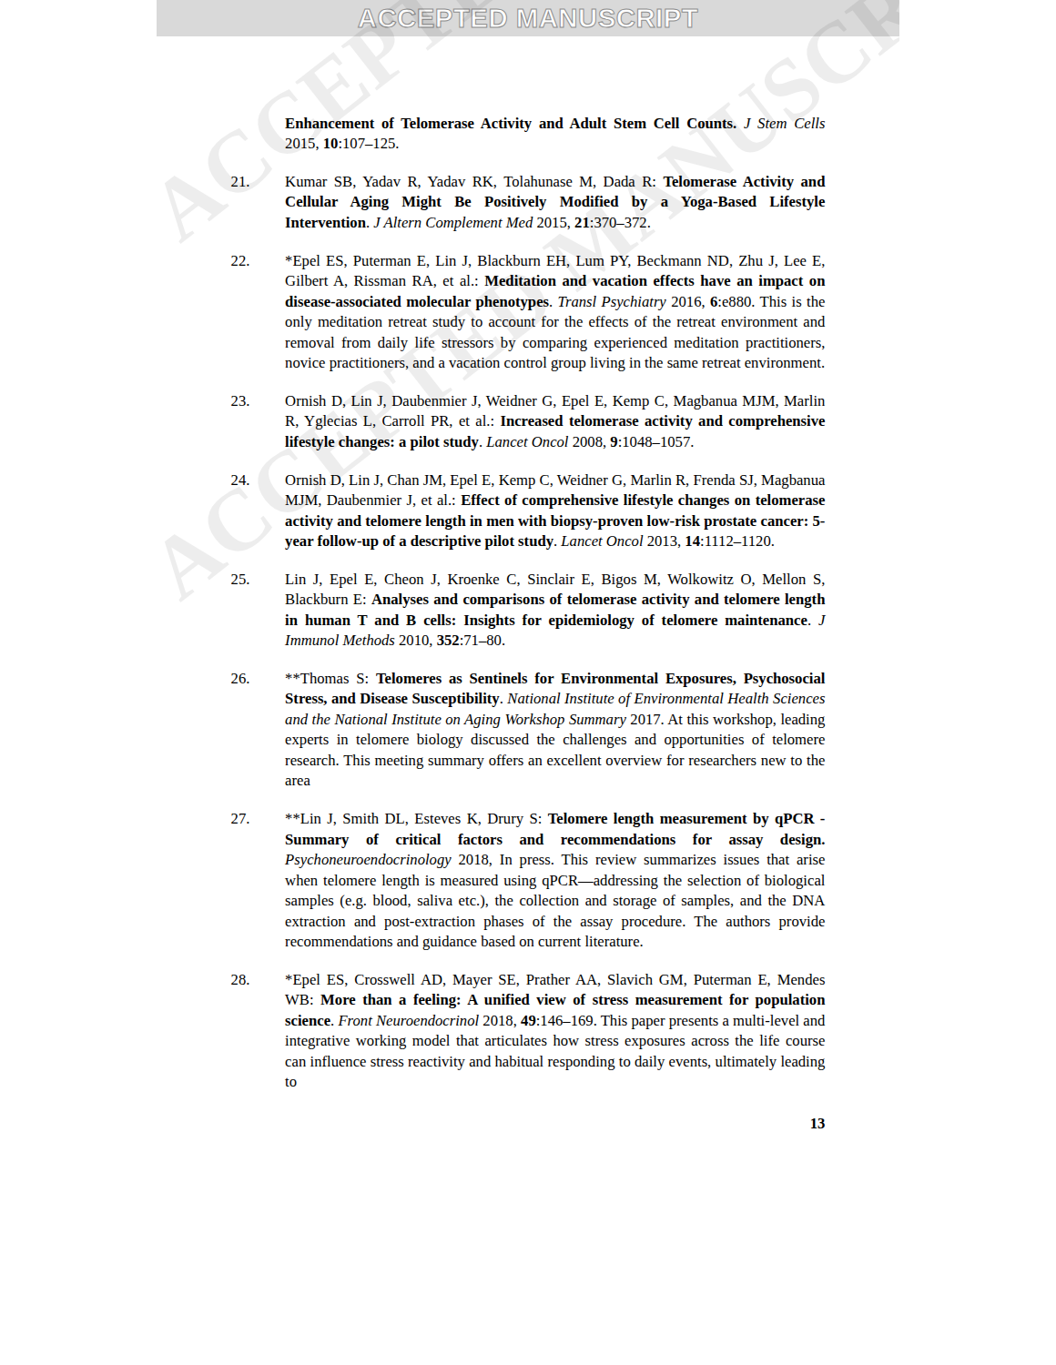ACCEPTED MANUSCRIPT
ACCEPTED MANUSCRIPT ACCEPTED MANUSCRIPT
Enhancement of Telomerase Activity and Adult Stem Cell Counts. J Stem Cells 2015, 10:107–125.
21. Kumar SB, Yadav R, Yadav RK, Tolahunase M, Dada R: Telomerase Activity and Cellular Aging Might Be Positively Modified by a Yoga-Based Lifestyle Intervention. J Altern Complement Med 2015, 21:370–372.
22.*Epel ES, Puterman E, Lin J, Blackburn EH, Lum PY, Beckmann ND, Zhu J, Lee E, Gilbert A, Rissman RA, et al.: Meditation and vacation effects have an impact on disease-associated molecular phenotypes. Transl Psychiatry 2016, 6:e880. This is the only meditation retreat study to account for the effects of the retreat environment and removal from daily life stressors by comparing experienced meditation practitioners, novice practitioners, and a vacation control group living in the same retreat environment.
23. Ornish D, Lin J, Daubenmier J, Weidner G, Epel E, Kemp C, Magbanua MJM, Marlin R, Yglecias L, Carroll PR, et al.: Increased telomerase activity and comprehensive lifestyle changes: a pilot study. Lancet Oncol 2008, 9:1048–1057.
24. Ornish D, Lin J, Chan JM, Epel E, Kemp C, Weidner G, Marlin R, Frenda SJ, Magbanua MJM, Daubenmier J, et al.: Effect of comprehensive lifestyle changes on telomerase activity and telomere length in men with biopsy-proven low-risk prostate cancer: 5-year follow-up of a descriptive pilot study. Lancet Oncol 2013, 14:1112–1120.
25. Lin J, Epel E, Cheon J, Kroenke C, Sinclair E, Bigos M, Wolkowitz O, Mellon S, Blackburn E: Analyses and comparisons of telomerase activity and telomere length in human T and B cells: Insights for epidemiology of telomere maintenance. J Immunol Methods 2010, 352:71–80.
26.**Thomas S: Telomeres as Sentinels for Environmental Exposures, Psychosocial Stress, and Disease Susceptibility. National Institute of Environmental Health Sciences and the National Institute on Aging Workshop Summary 2017. At this workshop, leading experts in telomere biology discussed the challenges and opportunities of telomere research. This meeting summary offers an excellent overview for researchers new to the area
27.**Lin J, Smith DL, Esteves K, Drury S: Telomere length measurement by qPCR - Summary of critical factors and recommendations for assay design. Psychoneuroendocrinology 2018, In press. This review summarizes issues that arise when telomere length is measured using qPCR—addressing the selection of biological samples (e.g. blood, saliva etc.), the collection and storage of samples, and the DNA extraction and post-extraction phases of the assay procedure. The authors provide recommendations and guidance based on current literature.
28.*Epel ES, Crosswell AD, Mayer SE, Prather AA, Slavich GM, Puterman E, Mendes WB: More than a feeling: A unified view of stress measurement for population science. Front Neuroendocrinol 2018, 49:146–169. This paper presents a multi-level and integrative working model that articulates how stress exposures across the life course can influence stress reactivity and habitual responding to daily events, ultimately leading to
13